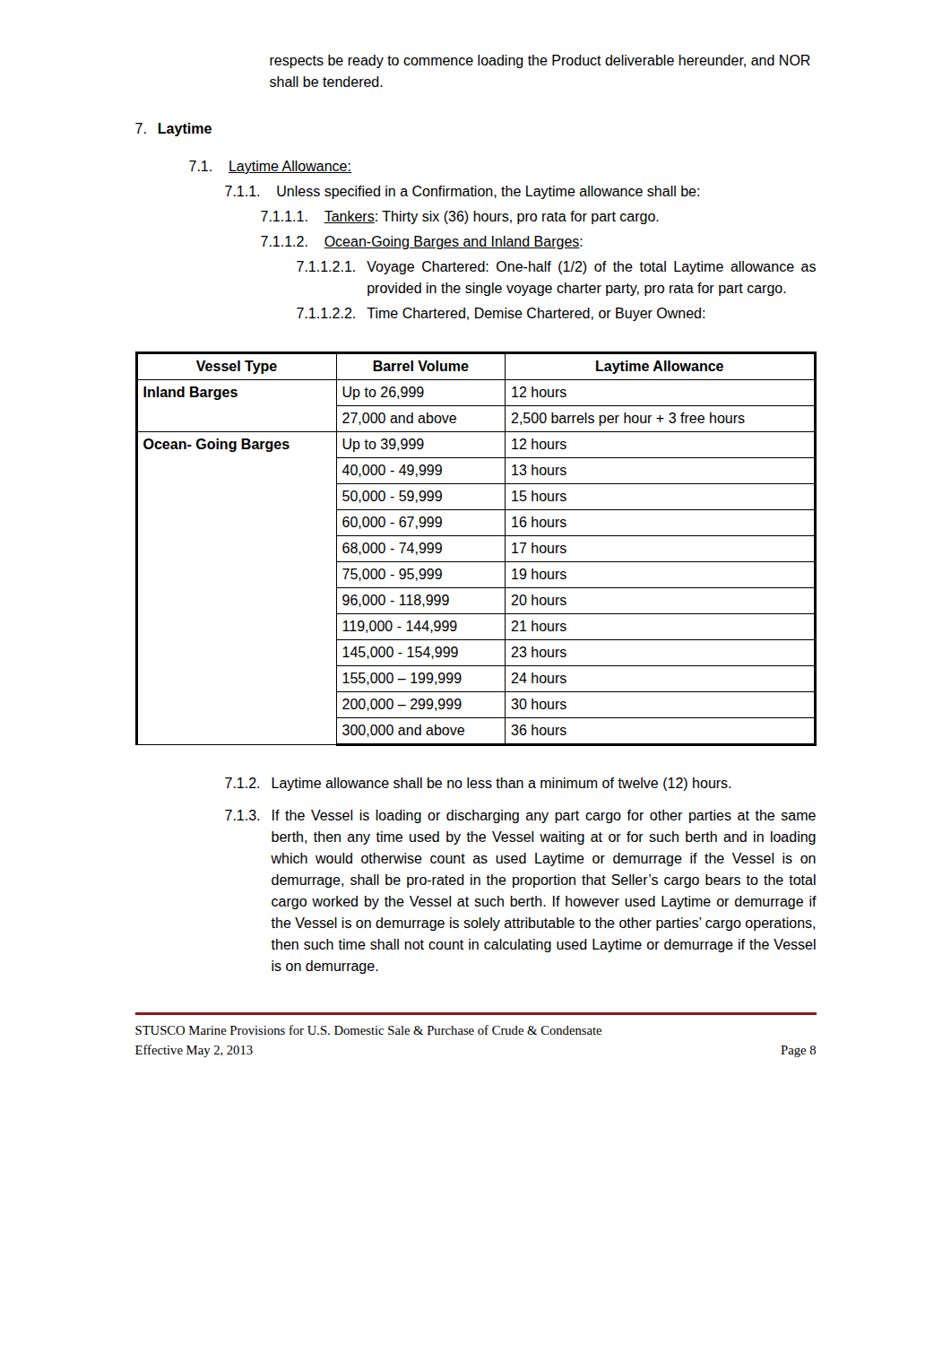respects be ready to commence loading the Product deliverable hereunder, and NOR shall be tendered.
7. Laytime
7.1. Laytime Allowance:
7.1.1. Unless specified in a Confirmation, the Laytime allowance shall be:
7.1.1.1. Tankers: Thirty six (36) hours, pro rata for part cargo.
7.1.1.2. Ocean-Going Barges and Inland Barges:
7.1.1.2.1. Voyage Chartered: One-half (1/2) of the total Laytime allowance as provided in the single voyage charter party, pro rata for part cargo.
7.1.1.2.2. Time Chartered, Demise Chartered, or Buyer Owned:
| Vessel Type | Barrel Volume | Laytime Allowance |
| --- | --- | --- |
| Inland Barges | Up to 26,999 | 12 hours |
| 27,000 and above | 2,500 barrels per hour + 3 free hours |
| Ocean- Going Barges | Up to 39,999 | 12 hours |
| 40,000 - 49,999 | 13 hours |
| 50,000 - 59,999 | 15 hours |
| 60,000 - 67,999 | 16 hours |
| 68,000 - 74,999 | 17 hours |
| 75,000 - 95,999 | 19 hours |
| 96,000 - 118,999 | 20 hours |
| 119,000 - 144,999 | 21 hours |
| 145,000 - 154,999 | 23 hours |
| 155,000 – 199,999 | 24 hours |
| 200,000 – 299,999 | 30 hours |
| 300,000 and above | 36 hours |
7.1.2. Laytime allowance shall be no less than a minimum of twelve (12) hours.
7.1.3. If the Vessel is loading or discharging any part cargo for other parties at the same berth, then any time used by the Vessel waiting at or for such berth and in loading which would otherwise count as used Laytime or demurrage if the Vessel is on demurrage, shall be pro-rated in the proportion that Seller’s cargo bears to the total cargo worked by the Vessel at such berth. If however used Laytime or demurrage if the Vessel is on demurrage is solely attributable to the other parties’ cargo operations, then such time shall not count in calculating used Laytime or demurrage if the Vessel is on demurrage.
STUSCO Marine Provisions for U.S. Domestic Sale & Purchase of Crude & Condensate
Effective May 2, 2013
Page 8